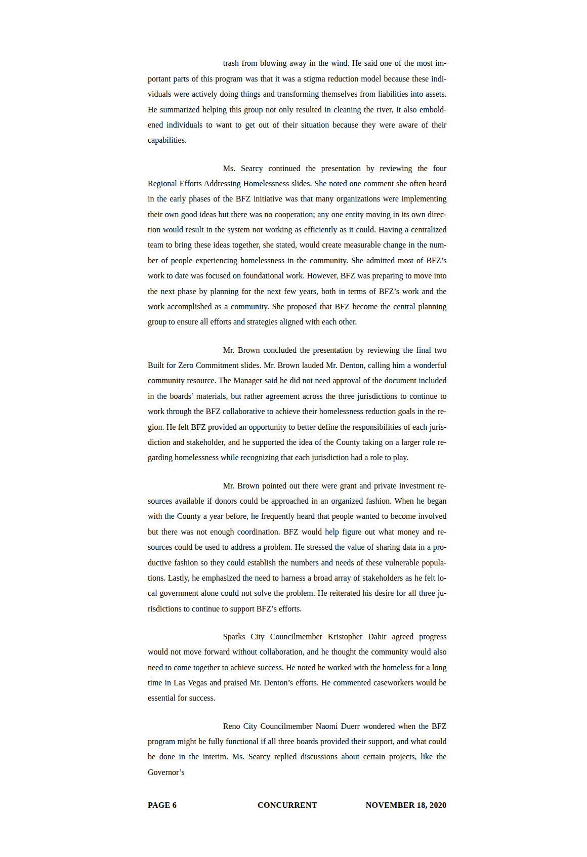trash from blowing away in the wind. He said one of the most important parts of this program was that it was a stigma reduction model because these individuals were actively doing things and transforming themselves from liabilities into assets. He summarized helping this group not only resulted in cleaning the river, it also emboldened individuals to want to get out of their situation because they were aware of their capabilities.
Ms. Searcy continued the presentation by reviewing the four Regional Efforts Addressing Homelessness slides. She noted one comment she often heard in the early phases of the BFZ initiative was that many organizations were implementing their own good ideas but there was no cooperation; any one entity moving in its own direction would result in the system not working as efficiently as it could. Having a centralized team to bring these ideas together, she stated, would create measurable change in the number of people experiencing homelessness in the community. She admitted most of BFZ’s work to date was focused on foundational work. However, BFZ was preparing to move into the next phase by planning for the next few years, both in terms of BFZ’s work and the work accomplished as a community. She proposed that BFZ become the central planning group to ensure all efforts and strategies aligned with each other.
Mr. Brown concluded the presentation by reviewing the final two Built for Zero Commitment slides. Mr. Brown lauded Mr. Denton, calling him a wonderful community resource. The Manager said he did not need approval of the document included in the boards’ materials, but rather agreement across the three jurisdictions to continue to work through the BFZ collaborative to achieve their homelessness reduction goals in the region. He felt BFZ provided an opportunity to better define the responsibilities of each jurisdiction and stakeholder, and he supported the idea of the County taking on a larger role regarding homelessness while recognizing that each jurisdiction had a role to play.
Mr. Brown pointed out there were grant and private investment resources available if donors could be approached in an organized fashion. When he began with the County a year before, he frequently heard that people wanted to become involved but there was not enough coordination. BFZ would help figure out what money and resources could be used to address a problem. He stressed the value of sharing data in a productive fashion so they could establish the numbers and needs of these vulnerable populations. Lastly, he emphasized the need to harness a broad array of stakeholders as he felt local government alone could not solve the problem. He reiterated his desire for all three jurisdictions to continue to support BFZ’s efforts.
Sparks City Councilmember Kristopher Dahir agreed progress would not move forward without collaboration, and he thought the community would also need to come together to achieve success. He noted he worked with the homeless for a long time in Las Vegas and praised Mr. Denton’s efforts. He commented caseworkers would be essential for success.
Reno City Councilmember Naomi Duerr wondered when the BFZ program might be fully functional if all three boards provided their support, and what could be done in the interim. Ms. Searcy replied discussions about certain projects, like the Governor’s
PAGE 6
CONCURRENT
NOVEMBER 18, 2020